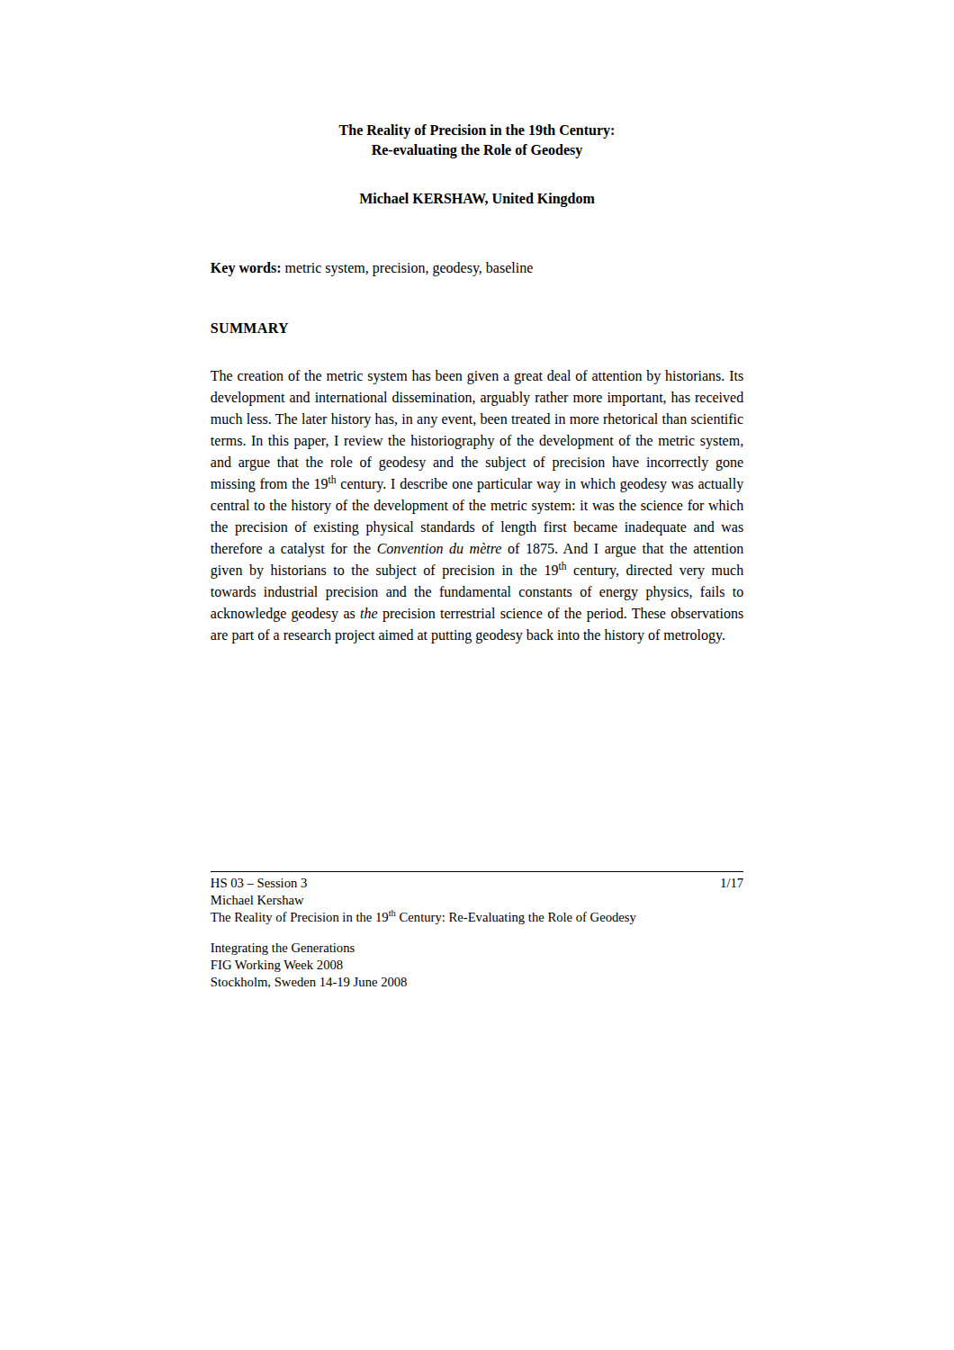The Reality of Precision in the 19th Century:Re-evaluating the Role of Geodesy
Michael KERSHAW, United Kingdom
Key words: metric system, precision, geodesy, baseline
SUMMARY
The creation of the metric system has been given a great deal of attention by historians. Its development and international dissemination, arguably rather more important, has received much less. The later history has, in any event, been treated in more rhetorical than scientific terms. In this paper, I review the historiography of the development of the metric system, and argue that the role of geodesy and the subject of precision have incorrectly gone missing from the 19th century. I describe one particular way in which geodesy was actually central to the history of the development of the metric system: it was the science for which the precision of existing physical standards of length first became inadequate and was therefore a catalyst for the Convention du mètre of 1875. And I argue that the attention given by historians to the subject of precision in the 19th century, directed very much towards industrial precision and the fundamental constants of energy physics, fails to acknowledge geodesy as the precision terrestrial science of the period. These observations are part of a research project aimed at putting geodesy back into the history of metrology.
HS 03 – Session 3
1/17
Michael Kershaw
The Reality of Precision in the 19th Century: Re-Evaluating the Role of Geodesy
Integrating the Generations
FIG Working Week 2008
Stockholm, Sweden 14-19 June 2008